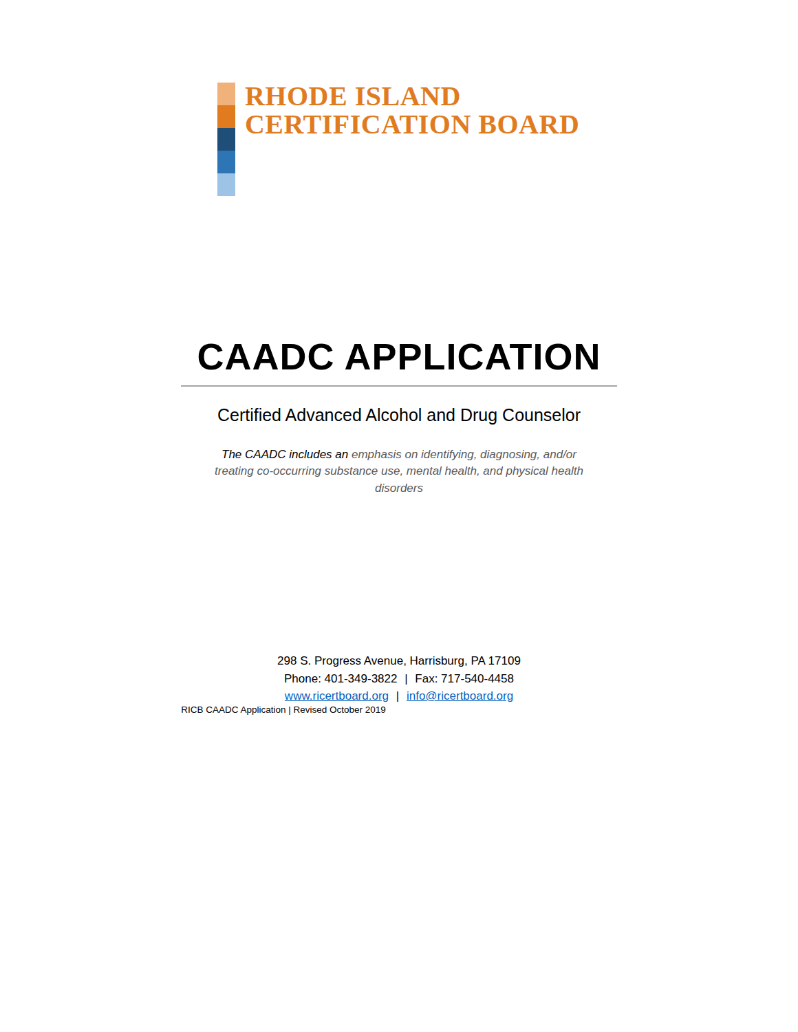RHODE ISLAND CERTIFICATION BOARD
CAADC APPLICATION
Certified Advanced Alcohol and Drug Counselor
The CAADC includes an emphasis on identifying, diagnosing, and/or treating co-occurring substance use, mental health, and physical health disorders
298 S. Progress Avenue, Harrisburg, PA 17109
Phone: 401-349-3822 | Fax: 717-540-4458
www.ricertboard.org | info@ricertboard.org
RICB CAADC Application | Revised October 2019